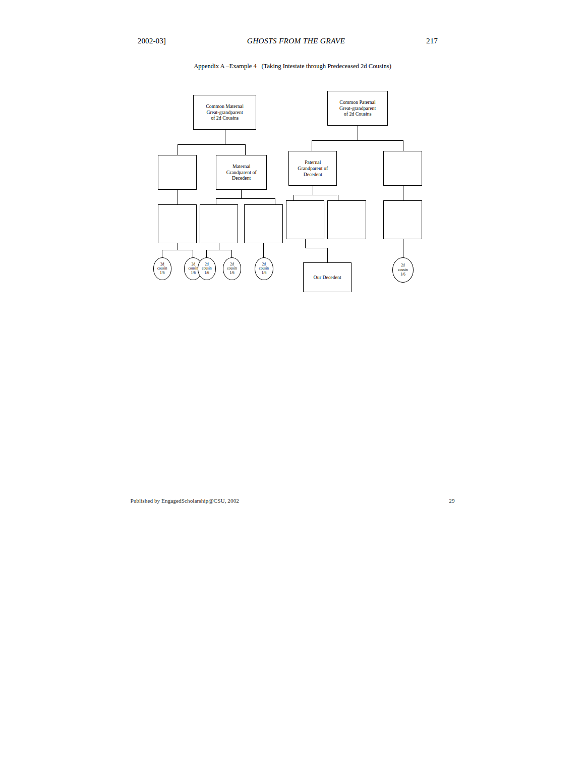2002-03]
GHOSTS FROM THE GRAVE
217
Appendix A –Example 4 (Taking Intestate through Predeceased 2d Cousins)
Common Maternal
Great-grandparent
of 2d Cousins
Common Paternal
Great-grandparent
of 2d Cousins
Maternal
Grandparent of
Decedent
Paternal
Grandparent of
Decedent
2d
cousin
1/6
2d
cousin
1/6
2d
cousin
1/6
2d
cousin
1/6
2d
cousin
1/6
2d
cousin
1/6
Our Decedent
Published by EngagedScholarship@CSU, 2002
29